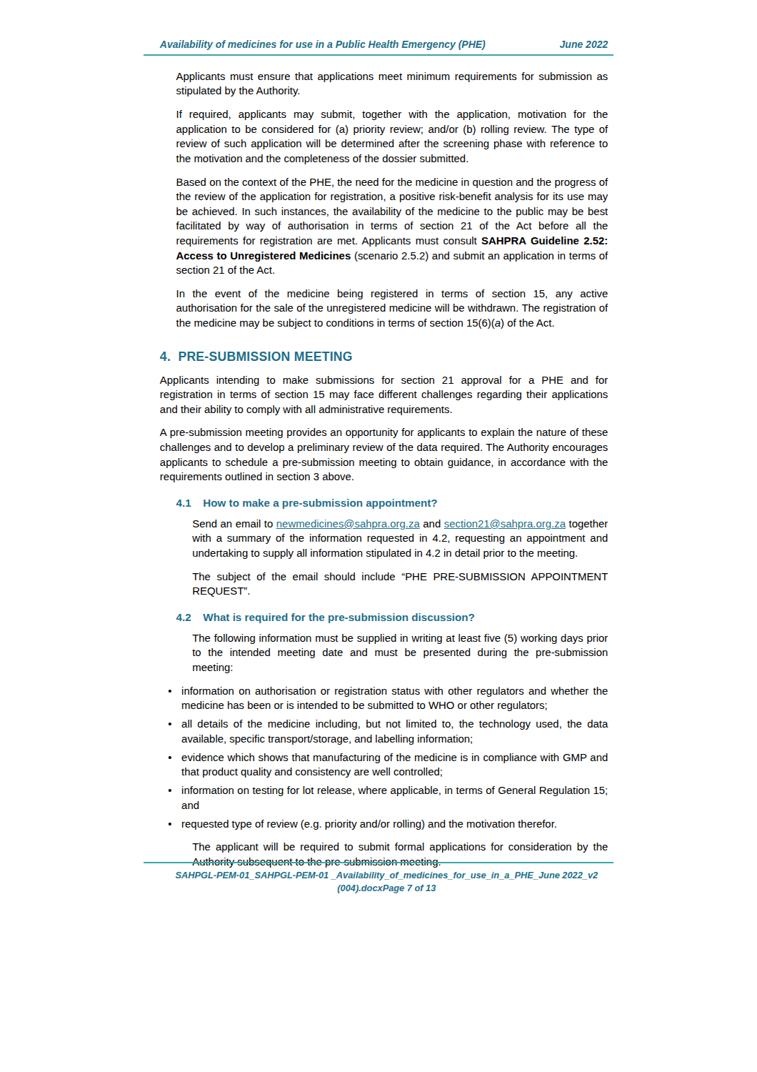Availability of medicines for use in a Public Health Emergency (PHE)
June 2022
Applicants must ensure that applications meet minimum requirements for submission as stipulated by the Authority.
If required, applicants may submit, together with the application, motivation for the application to be considered for (a) priority review; and/or (b) rolling review. The type of review of such application will be determined after the screening phase with reference to the motivation and the completeness of the dossier submitted.
Based on the context of the PHE, the need for the medicine in question and the progress of the review of the application for registration, a positive risk-benefit analysis for its use may be achieved. In such instances, the availability of the medicine to the public may be best facilitated by way of authorisation in terms of section 21 of the Act before all the requirements for registration are met. Applicants must consult SAHPRA Guideline 2.52: Access to Unregistered Medicines (scenario 2.5.2) and submit an application in terms of section 21 of the Act.
In the event of the medicine being registered in terms of section 15, any active authorisation for the sale of the unregistered medicine will be withdrawn. The registration of the medicine may be subject to conditions in terms of section 15(6)(a) of the Act.
4. PRE-SUBMISSION MEETING
Applicants intending to make submissions for section 21 approval for a PHE and for registration in terms of section 15 may face different challenges regarding their applications and their ability to comply with all administrative requirements.
A pre-submission meeting provides an opportunity for applicants to explain the nature of these challenges and to develop a preliminary review of the data required. The Authority encourages applicants to schedule a pre-submission meeting to obtain guidance, in accordance with the requirements outlined in section 3 above.
4.1 How to make a pre-submission appointment?
Send an email to newmedicines@sahpra.org.za and section21@sahpra.org.za together with a summary of the information requested in 4.2, requesting an appointment and undertaking to supply all information stipulated in 4.2 in detail prior to the meeting.
The subject of the email should include “PHE PRE-SUBMISSION APPOINTMENT REQUEST”.
4.2 What is required for the pre-submission discussion?
The following information must be supplied in writing at least five (5) working days prior to the intended meeting date and must be presented during the pre-submission meeting:
information on authorisation or registration status with other regulators and whether the medicine has been or is intended to be submitted to WHO or other regulators;
all details of the medicine including, but not limited to, the technology used, the data available, specific transport/storage, and labelling information;
evidence which shows that manufacturing of the medicine is in compliance with GMP and that product quality and consistency are well controlled;
information on testing for lot release, where applicable, in terms of General Regulation 15; and
requested type of review (e.g. priority and/or rolling) and the motivation therefor.
The applicant will be required to submit formal applications for consideration by the Authority subsequent to the pre-submission meeting.
SAHPGL-PEM-01_SAHPGL-PEM-01 _Availability_of_medicines_for_use_in_a_PHE_June 2022_v2 (004).docxPage 7 of 13